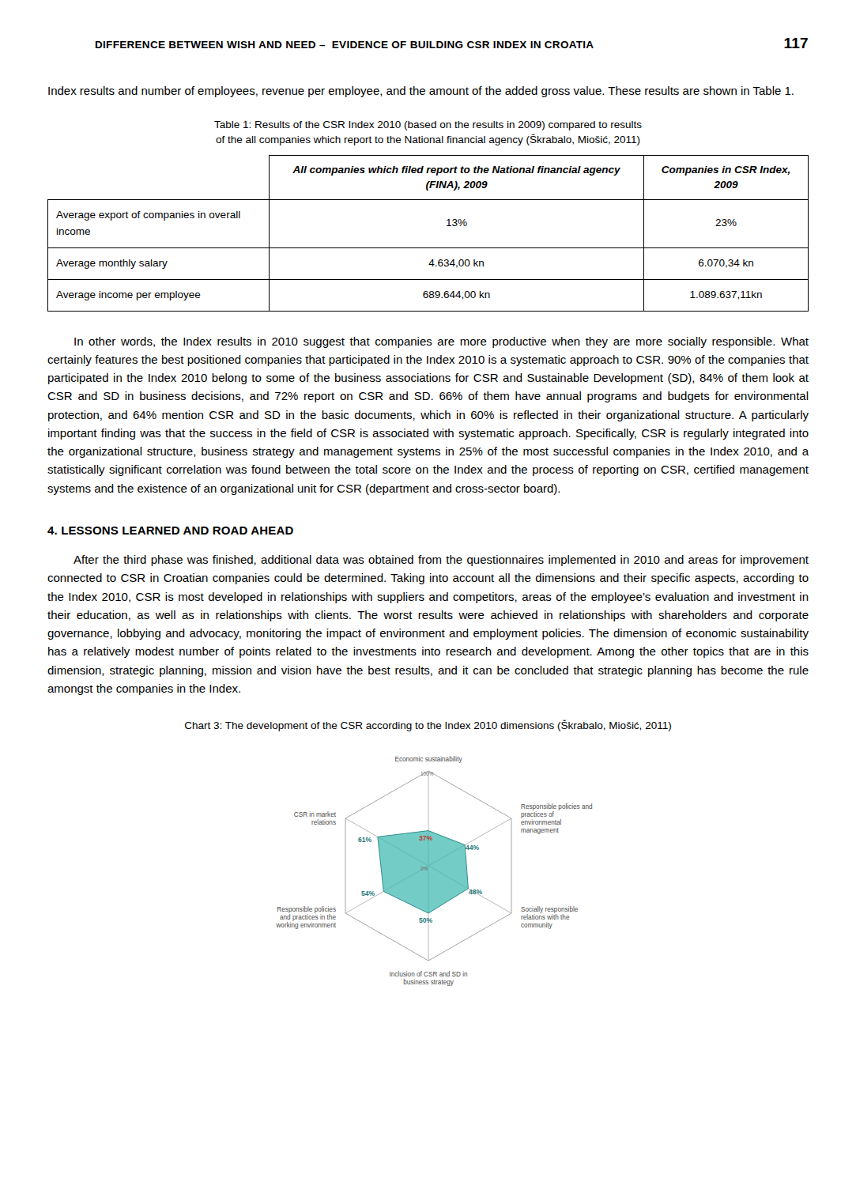Difference between wish and need – Evidence of building CSR index in Croatia 117
Index results and number of employees, revenue per employee, and the amount of the added gross value. These results are shown in Table 1.
Table 1: Results of the CSR Index 2010 (based on the results in 2009) compared to results
of the all companies which report to the National financial agency (Škrabalo, Miošić, 2011)
| | All companies which filed report to the National financial agency (FINA), 2009 | Companies in CSR Index, 2009 |
| --- | --- | --- |
| Average export of companies in overall income | 13% | 23% |
| Average monthly salary | 4.634,00 kn | 6.070,34 kn |
| Average income per employee | 689.644,00 kn | 1.089.637,11kn |
In other words, the Index results in 2010 suggest that companies are more productive when they are more socially responsible. What certainly features the best positioned companies that participated in the Index 2010 is a systematic approach to CSR. 90% of the companies that participated in the Index 2010 belong to some of the business associations for CSR and Sustainable Development (SD), 84% of them look at CSR and SD in business decisions, and 72% report on CSR and SD. 66% of them have annual programs and budgets for environmental protection, and 64% mention CSR and SD in the basic documents, which in 60% is reflected in their organizational structure. A particularly important finding was that the success in the field of CSR is associated with systematic approach. Specifically, CSR is regularly integrated into the organizational structure, business strategy and management systems in 25% of the most successful companies in the Index 2010, and a statistically significant correlation was found between the total score on the Index and the process of reporting on CSR, certified management systems and the existence of an organizational unit for CSR (department and cross-sector board).
4. Lessons learned and road ahead
After the third phase was finished, additional data was obtained from the questionnaires implemented in 2010 and areas for improvement connected to CSR in Croatian companies could be determined. Taking into account all the dimensions and their specific aspects, according to the Index 2010, CSR is most developed in relationships with suppliers and competitors, areas of the employee’s evaluation and investment in their education, as well as in relationships with clients. The worst results were achieved in relationships with shareholders and corporate governance, lobbying and advocacy, monitoring the impact of environment and employment policies. The dimension of economic sustainability has a relatively modest number of points related to the investments into research and development. Among the other topics that are in this dimension, strategic planning, mission and vision have the best results, and it can be concluded that strategic planning has become the rule amongst the companies in the Index.
Chart 3: The development of the CSR according to the Index 2010 dimensions (Škrabalo, Miošić, 2011)
100% 0% 37% 44% 48% 50% 54% 61% Economic sustainability Responsible policies and practices of environmental management Socially responsible relations with the community Inclusion of CSR and SD in business strategy Responsible policies and practices in the working environment CSR in market relations